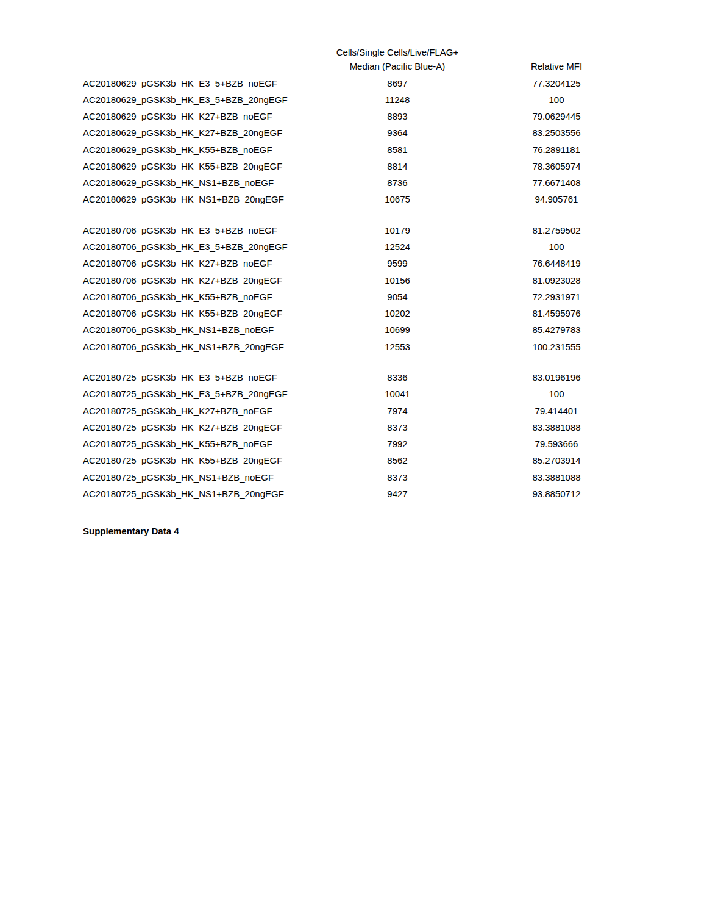| | Cells/Single Cells/Live/FLAG+ Median (Pacific Blue-A) | Relative MFI |
| --- | --- | --- |
| AC20180629_pGSK3b_HK_E3_5+BZB_noEGF | 8697 | 77.3204125 |
| AC20180629_pGSK3b_HK_E3_5+BZB_20ngEGF | 11248 | 100 |
| AC20180629_pGSK3b_HK_K27+BZB_noEGF | 8893 | 79.0629445 |
| AC20180629_pGSK3b_HK_K27+BZB_20ngEGF | 9364 | 83.2503556 |
| AC20180629_pGSK3b_HK_K55+BZB_noEGF | 8581 | 76.2891181 |
| AC20180629_pGSK3b_HK_K55+BZB_20ngEGF | 8814 | 78.3605974 |
| AC20180629_pGSK3b_HK_NS1+BZB_noEGF | 8736 | 77.6671408 |
| AC20180629_pGSK3b_HK_NS1+BZB_20ngEGF | 10675 | 94.905761 |
| AC20180706_pGSK3b_HK_E3_5+BZB_noEGF | 10179 | 81.2759502 |
| AC20180706_pGSK3b_HK_E3_5+BZB_20ngEGF | 12524 | 100 |
| AC20180706_pGSK3b_HK_K27+BZB_noEGF | 9599 | 76.6448419 |
| AC20180706_pGSK3b_HK_K27+BZB_20ngEGF | 10156 | 81.0923028 |
| AC20180706_pGSK3b_HK_K55+BZB_noEGF | 9054 | 72.2931971 |
| AC20180706_pGSK3b_HK_K55+BZB_20ngEGF | 10202 | 81.4595976 |
| AC20180706_pGSK3b_HK_NS1+BZB_noEGF | 10699 | 85.4279783 |
| AC20180706_pGSK3b_HK_NS1+BZB_20ngEGF | 12553 | 100.231555 |
| AC20180725_pGSK3b_HK_E3_5+BZB_noEGF | 8336 | 83.0196196 |
| AC20180725_pGSK3b_HK_E3_5+BZB_20ngEGF | 10041 | 100 |
| AC20180725_pGSK3b_HK_K27+BZB_noEGF | 7974 | 79.414401 |
| AC20180725_pGSK3b_HK_K27+BZB_20ngEGF | 8373 | 83.3881088 |
| AC20180725_pGSK3b_HK_K55+BZB_noEGF | 7992 | 79.593666 |
| AC20180725_pGSK3b_HK_K55+BZB_20ngEGF | 8562 | 85.2703914 |
| AC20180725_pGSK3b_HK_NS1+BZB_noEGF | 8373 | 83.3881088 |
| AC20180725_pGSK3b_HK_NS1+BZB_20ngEGF | 9427 | 93.8850712 |
Supplementary Data 4